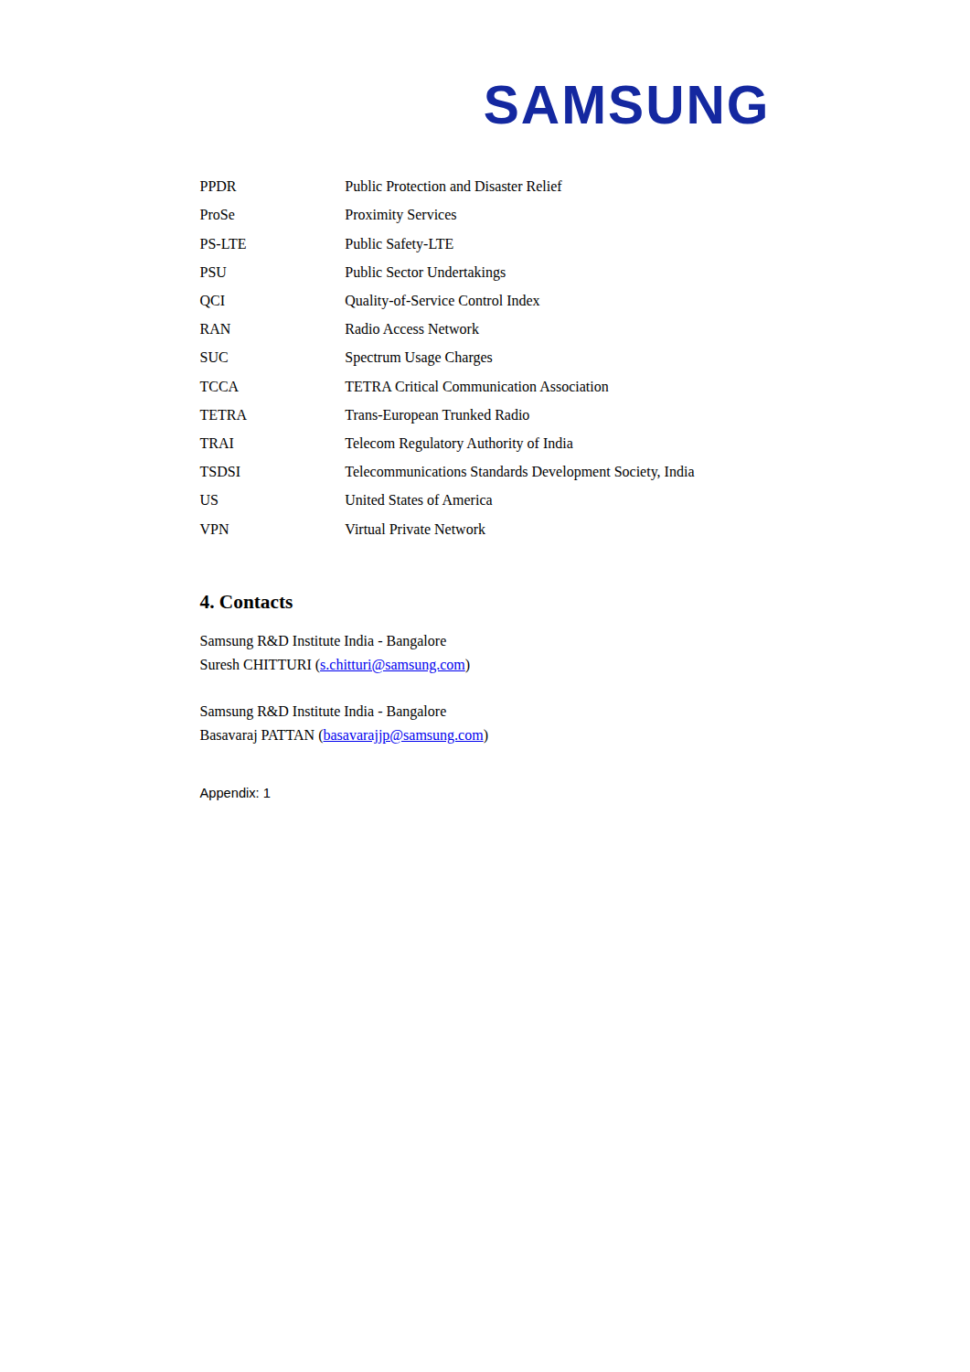SAMSUNG
| PPDR | Public Protection and Disaster Relief |
| ProSe | Proximity Services |
| PS-LTE | Public Safety-LTE |
| PSU | Public Sector Undertakings |
| QCI | Quality-of-Service Control Index |
| RAN | Radio Access Network |
| SUC | Spectrum Usage Charges |
| TCCA | TETRA Critical Communication Association |
| TETRA | Trans-European Trunked Radio |
| TRAI | Telecom Regulatory Authority of India |
| TSDSI | Telecommunications Standards Development Society, India |
| US | United States of America |
| VPN | Virtual Private Network |
4. Contacts
Samsung R&D Institute India - Bangalore
Suresh CHITTURI (s.chitturi@samsung.com)
Samsung R&D Institute India - Bangalore
Basavaraj PATTAN (basavarajjp@samsung.com)
Appendix: 1